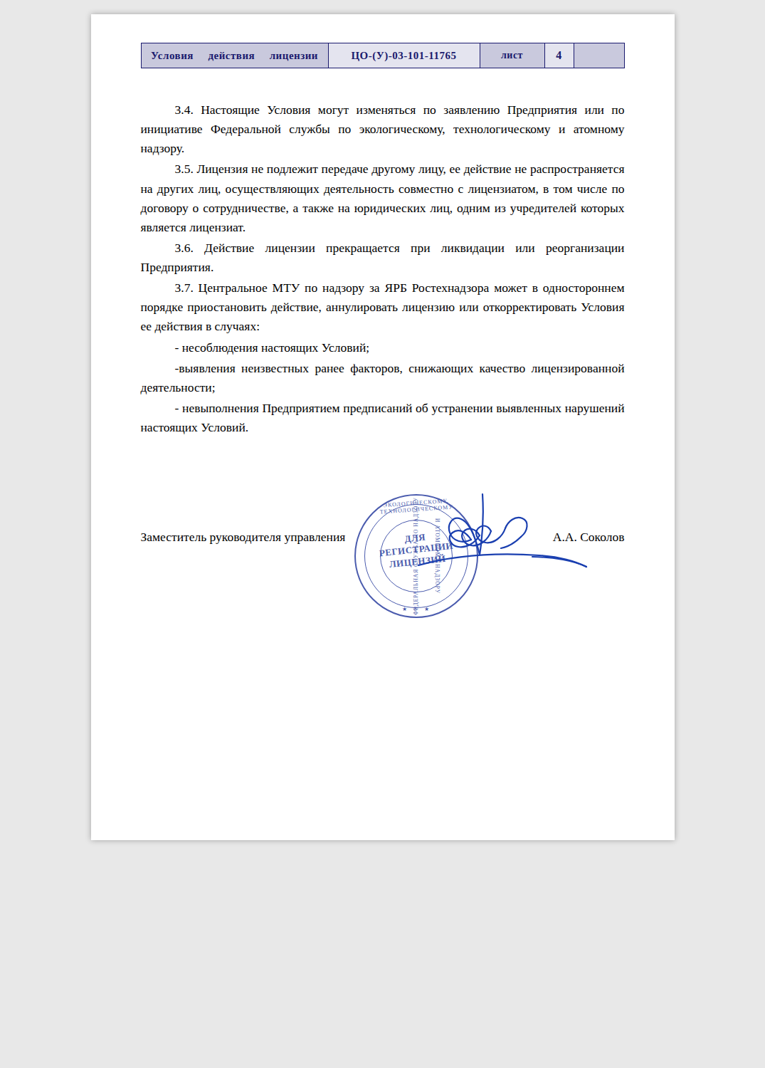Условия действия лицензии
ЦО-(У)-03-101-11765
лист
4
3.4. Настоящие Условия могут изменяться по заявлению Предприятия или по инициативе Федеральной службы по экологическому, технологическому и атомному надзору.
3.5. Лицензия не подлежит передаче другому лицу, ее действие не распространяется на других лиц, осуществляющих деятельность совместно с лицензиатом, в том числе по договору о сотрудничестве, а также на юридических лиц, одним из учредителей которых является лицензиат.
3.6. Действие лицензии прекращается при ликвидации или реорганизации Предприятия.
3.7. Центральное МТУ по надзору за ЯРБ Ростехнадзора может в одностороннем порядке приостановить действие, аннулировать лицензию или откорректировать Условия ее действия в случаях:
- несоблюдения настоящих Условий;
-выявления неизвестных ранее факторов, снижающих качество лицензированной деятельности;
- невыполнения Предприятием предписаний об устранении выявленных нарушений настоящих Условий.
Заместитель руководителя управления
ЭКОЛОГИЧЕСКОМУ, ТЕХНОЛОГИЧЕСКОМУ
ФЕДЕРАЛЬНАЯ СЛУЖБА ПО НАДЗОРУ
И АТОМНОМУ НАДЗОРУ
ДЛЯ
РЕГИСТРАЦИИ
ЛИЦЕНЗИЙ
★ 8 ★
А.А. Соколов